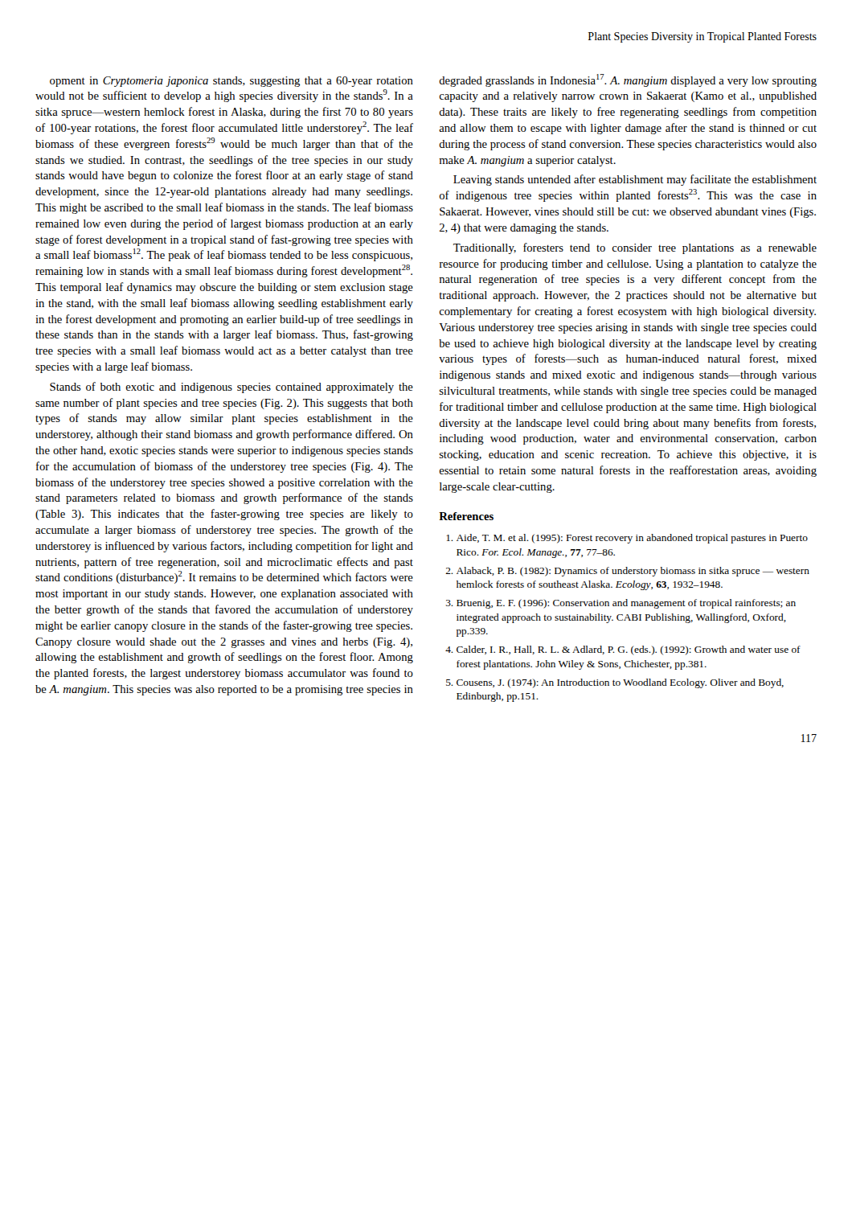Plant Species Diversity in Tropical Planted Forests
opment in Cryptomeria japonica stands, suggesting that a 60-year rotation would not be sufficient to develop a high species diversity in the stands9. In a sitka spruce—western hemlock forest in Alaska, during the first 70 to 80 years of 100-year rotations, the forest floor accumulated little understorey2. The leaf biomass of these evergreen forests29 would be much larger than that of the stands we studied. In contrast, the seedlings of the tree species in our study stands would have begun to colonize the forest floor at an early stage of stand development, since the 12-year-old plantations already had many seedlings. This might be ascribed to the small leaf biomass in the stands. The leaf biomass remained low even during the period of largest biomass production at an early stage of forest development in a tropical stand of fast-growing tree species with a small leaf biomass12. The peak of leaf biomass tended to be less conspicuous, remaining low in stands with a small leaf biomass during forest development28. This temporal leaf dynamics may obscure the building or stem exclusion stage in the stand, with the small leaf biomass allowing seedling establishment early in the forest development and promoting an earlier build-up of tree seedlings in these stands than in the stands with a larger leaf biomass. Thus, fast-growing tree species with a small leaf biomass would act as a better catalyst than tree species with a large leaf biomass.
Stands of both exotic and indigenous species contained approximately the same number of plant species and tree species (Fig. 2). This suggests that both types of stands may allow similar plant species establishment in the understorey, although their stand biomass and growth performance differed. On the other hand, exotic species stands were superior to indigenous species stands for the accumulation of biomass of the understorey tree species (Fig. 4). The biomass of the understorey tree species showed a positive correlation with the stand parameters related to biomass and growth performance of the stands (Table 3). This indicates that the faster-growing tree species are likely to accumulate a larger biomass of understorey tree species. The growth of the understorey is influenced by various factors, including competition for light and nutrients, pattern of tree regeneration, soil and microclimatic effects and past stand conditions (disturbance)2. It remains to be determined which factors were most important in our study stands. However, one explanation associated with the better growth of the stands that favored the accumulation of understorey might be earlier canopy closure in the stands of the faster-growing tree species. Canopy closure would shade out the 2 grasses and vines and herbs (Fig. 4), allowing the establishment and growth of seedlings on the forest floor. Among the planted forests, the largest understorey biomass accumulator was found to be A. mangium. This species was also reported to be a promising tree species in degraded grasslands in Indonesia17. A. mangium displayed a very low sprouting capacity and a relatively narrow crown in Sakaerat (Kamo et al., unpublished data). These traits are likely to free regenerating seedlings from competition and allow them to escape with lighter damage after the stand is thinned or cut during the process of stand conversion. These species characteristics would also make A. mangium a superior catalyst.
Leaving stands untended after establishment may facilitate the establishment of indigenous tree species within planted forests23. This was the case in Sakaerat. However, vines should still be cut: we observed abundant vines (Figs. 2, 4) that were damaging the stands.
Traditionally, foresters tend to consider tree plantations as a renewable resource for producing timber and cellulose. Using a plantation to catalyze the natural regeneration of tree species is a very different concept from the traditional approach. However, the 2 practices should not be alternative but complementary for creating a forest ecosystem with high biological diversity. Various understorey tree species arising in stands with single tree species could be used to achieve high biological diversity at the landscape level by creating various types of forests—such as human-induced natural forest, mixed indigenous stands and mixed exotic and indigenous stands—through various silvicultural treatments, while stands with single tree species could be managed for traditional timber and cellulose production at the same time. High biological diversity at the landscape level could bring about many benefits from forests, including wood production, water and environmental conservation, carbon stocking, education and scenic recreation. To achieve this objective, it is essential to retain some natural forests in the reafforestation areas, avoiding large-scale clear-cutting.
References
Aide, T. M. et al. (1995): Forest recovery in abandoned tropical pastures in Puerto Rico. For. Ecol. Manage., 77, 77–86.
Alaback, P. B. (1982): Dynamics of understory biomass in sitka spruce — western hemlock forests of southeast Alaska. Ecology, 63, 1932–1948.
Bruenig, E. F. (1996): Conservation and management of tropical rainforests; an integrated approach to sustainability. CABI Publishing, Wallingford, Oxford, pp.339.
Calder, I. R., Hall, R. L. & Adlard, P. G. (eds.). (1992): Growth and water use of forest plantations. John Wiley & Sons, Chichester, pp.381.
Cousens, J. (1974): An Introduction to Woodland Ecology. Oliver and Boyd, Edinburgh, pp.151.
117